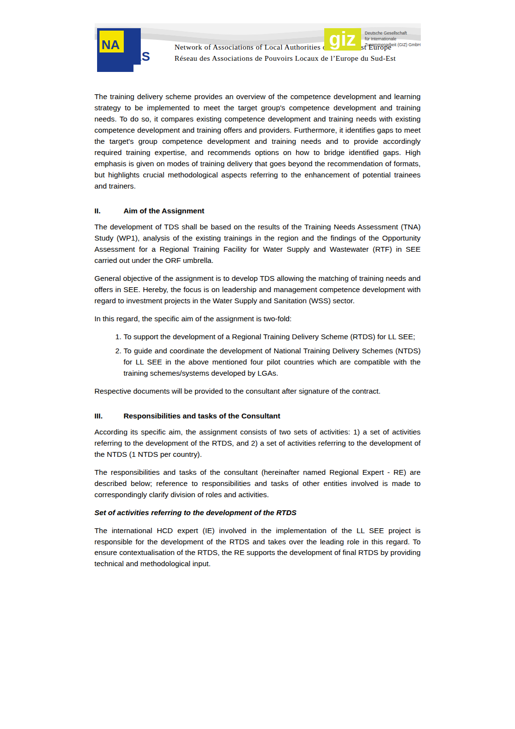NA LAS
Network of Associations of Local Authorities of South-East Europe
Réseau des Associations de Pouvoirs Locaux de l’Europe du Sud-Est
giz Deutsche Gesellschaft
für Internationale
Zusammenarbeit (GIZ) GmbH
The training delivery scheme provides an overview of the competence development and learning strategy to be implemented to meet the target group's competence development and training needs. To do so, it compares existing competence development and training needs with existing competence development and training offers and providers. Furthermore, it identifies gaps to meet the target's group competence development and training needs and to provide accordingly required training expertise, and recommends options on how to bridge identified gaps. High emphasis is given on modes of training delivery that goes beyond the recommendation of formats, but highlights crucial methodological aspects referring to the enhancement of potential trainees and trainers.
II. Aim of the Assignment
The development of TDS shall be based on the results of the Training Needs Assessment (TNA) Study (WP1), analysis of the existing trainings in the region and the findings of the Opportunity Assessment for a Regional Training Facility for Water Supply and Wastewater (RTF) in SEE carried out under the ORF umbrella.
General objective of the assignment is to develop TDS allowing the matching of training needs and offers in SEE. Hereby, the focus is on leadership and management competence development with regard to investment projects in the Water Supply and Sanitation (WSS) sector.
In this regard, the specific aim of the assignment is two-fold:
To support the development of a Regional Training Delivery Scheme (RTDS) for LL SEE;
To guide and coordinate the development of National Training Delivery Schemes (NTDS) for LL SEE in the above mentioned four pilot countries which are compatible with the training schemes/systems developed by LGAs.
Respective documents will be provided to the consultant after signature of the contract.
III. Responsibilities and tasks of the Consultant
According its specific aim, the assignment consists of two sets of activities: 1) a set of activities referring to the development of the RTDS, and 2) a set of activities referring to the development of the NTDS (1 NTDS per country).
The responsibilities and tasks of the consultant (hereinafter named Regional Expert - RE) are described below; reference to responsibilities and tasks of other entities involved is made to correspondingly clarify division of roles and activities.
Set of activities referring to the development of the RTDS
The international HCD expert (IE) involved in the implementation of the LL SEE project is responsible for the development of the RTDS and takes over the leading role in this regard. To ensure contextualisation of the RTDS, the RE supports the development of final RTDS by providing technical and methodological input.